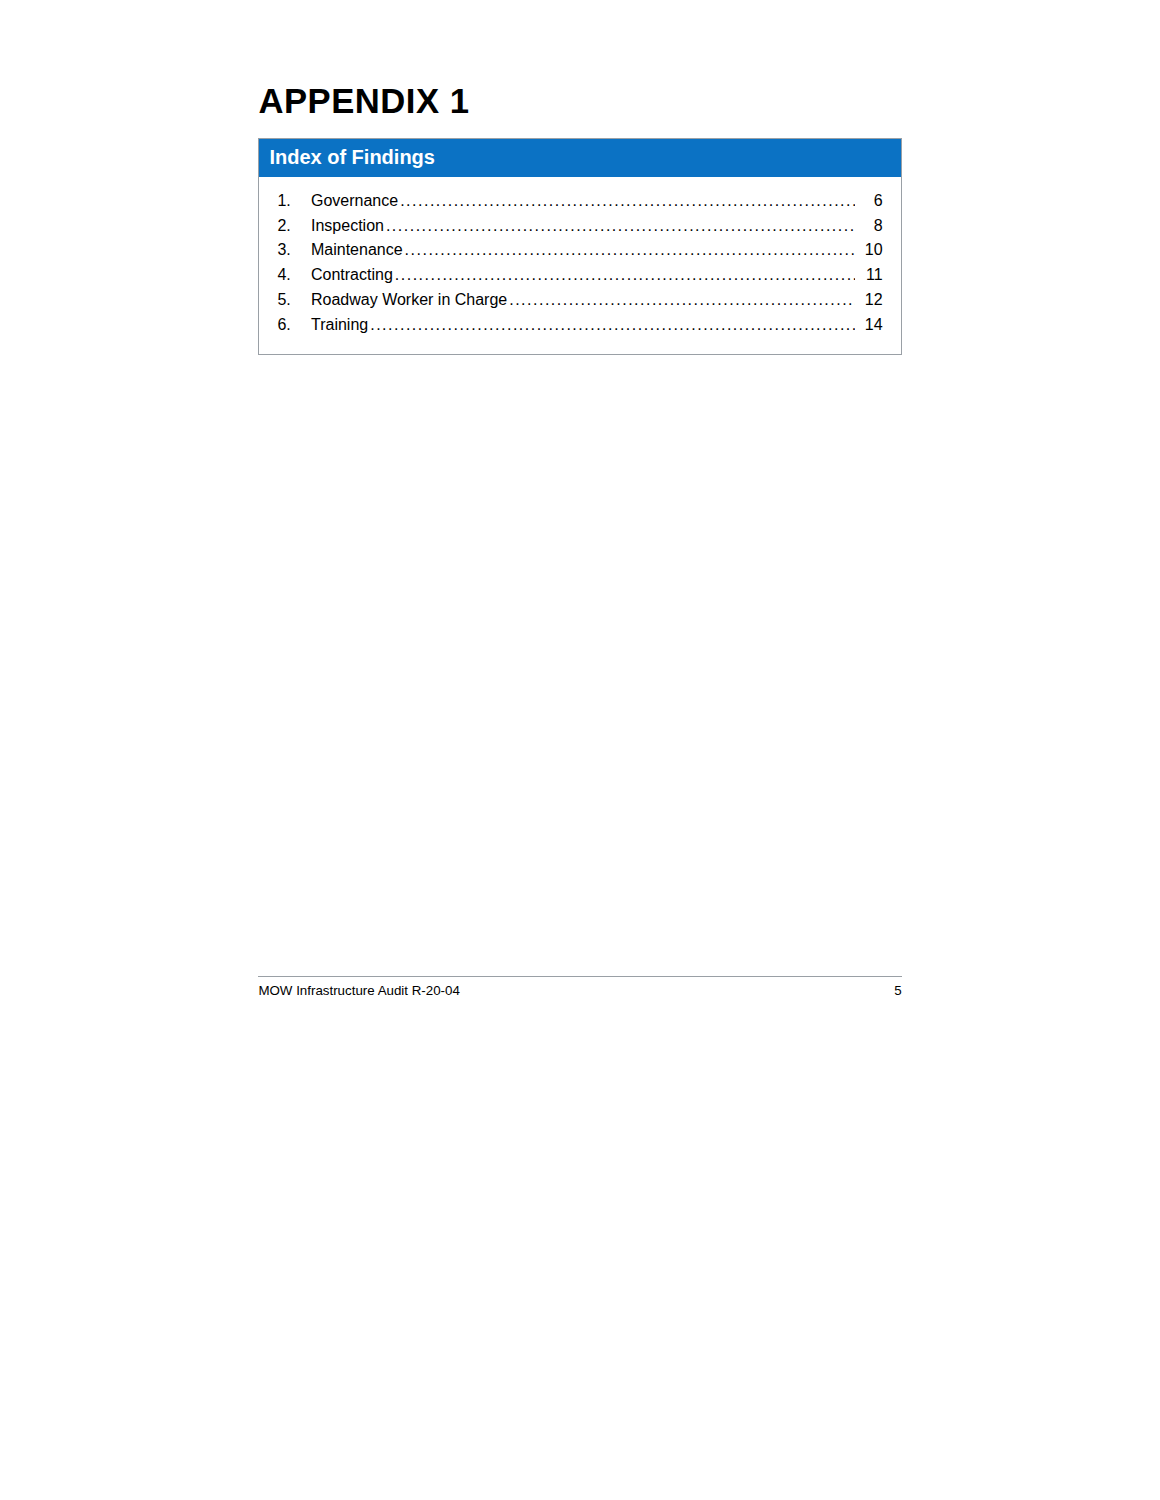APPENDIX 1
Index of Findings
1. Governance ................................................................................................................................. 6
2. Inspection ................................................................................................................................. 8
3. Maintenance ................................................................................................................................. 10
4. Contracting ................................................................................................................................. 11
5. Roadway Worker in Charge ................................................................................................................................. 12
6. Training ................................................................................................................................. 14
MOW Infrastructure Audit R-20-04 5